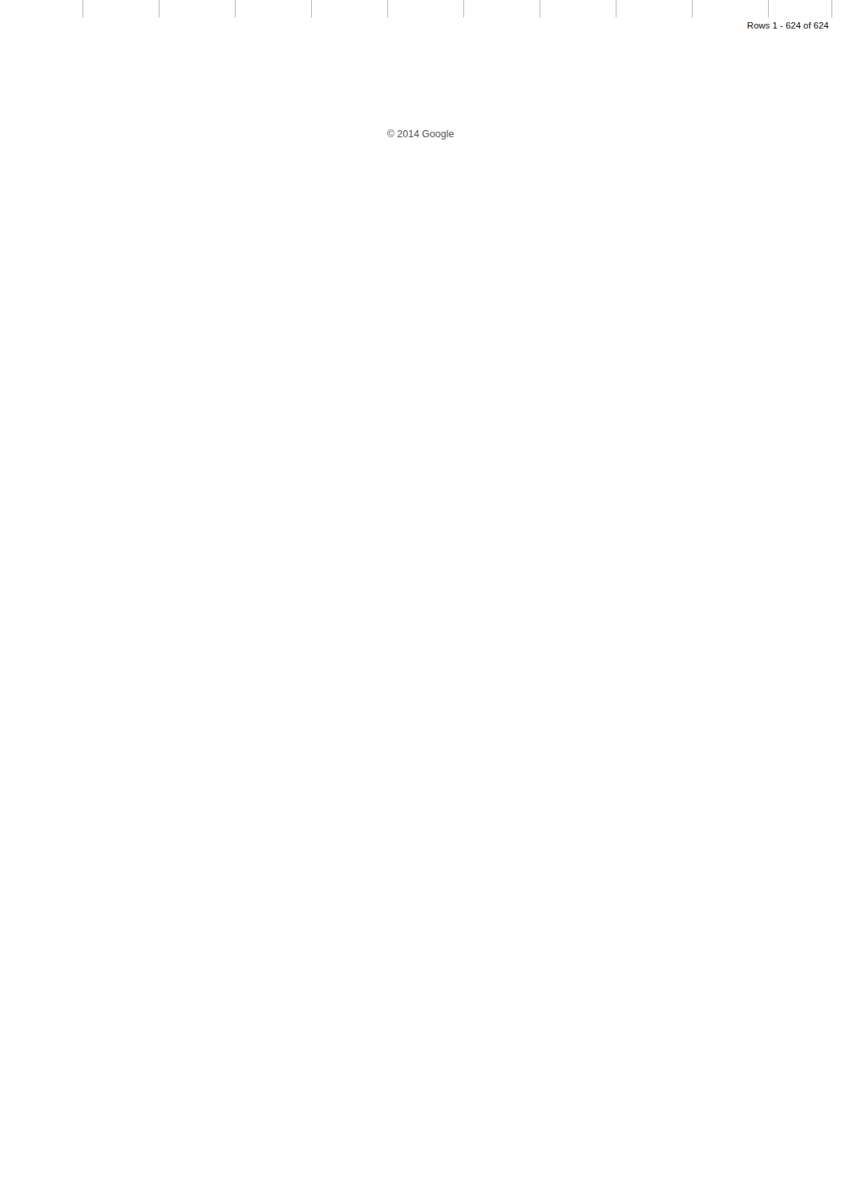Rows 1 - 624 of 624
© 2014 Google